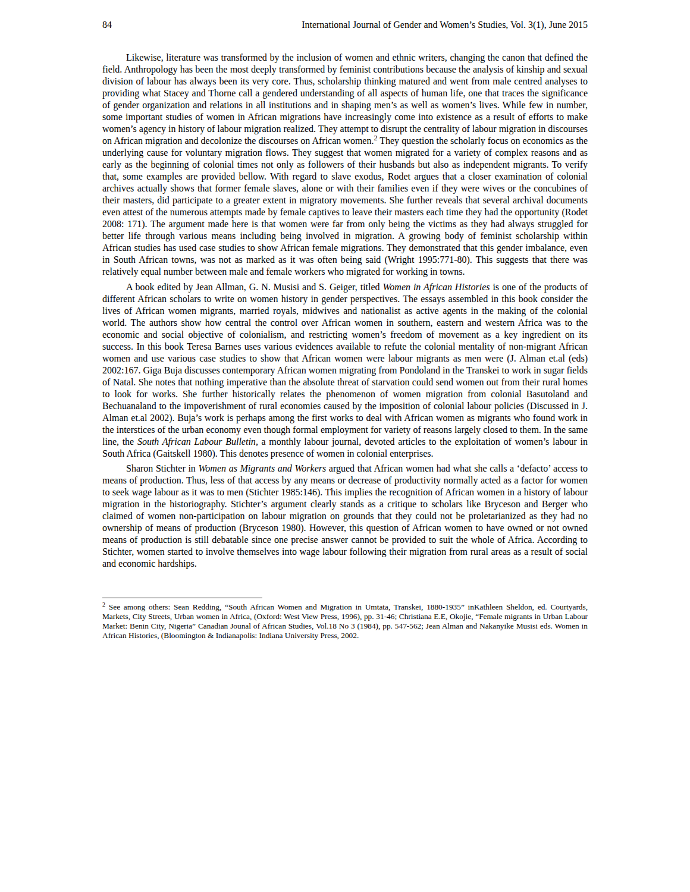84 International Journal of Gender and Women’s Studies, Vol. 3(1), June 2015
Likewise, literature was transformed by the inclusion of women and ethnic writers, changing the canon that defined the field. Anthropology has been the most deeply transformed by feminist contributions because the analysis of kinship and sexual division of labour has always been its very core. Thus, scholarship thinking matured and went from male centred analyses to providing what Stacey and Thorne call a gendered understanding of all aspects of human life, one that traces the significance of gender organization and relations in all institutions and in shaping men’s as well as women’s lives. While few in number, some important studies of women in African migrations have increasingly come into existence as a result of efforts to make women’s agency in history of labour migration realized. They attempt to disrupt the centrality of labour migration in discourses on African migration and decolonize the discourses on African women.2 They question the scholarly focus on economics as the underlying cause for voluntary migration flows. They suggest that women migrated for a variety of complex reasons and as early as the beginning of colonial times not only as followers of their husbands but also as independent migrants. To verify that, some examples are provided bellow. With regard to slave exodus, Rodet argues that a closer examination of colonial archives actually shows that former female slaves, alone or with their families even if they were wives or the concubines of their masters, did participate to a greater extent in migratory movements. She further reveals that several archival documents even attest of the numerous attempts made by female captives to leave their masters each time they had the opportunity (Rodet 2008: 171). The argument made here is that women were far from only being the victims as they had always struggled for better life through various means including being involved in migration. A growing body of feminist scholarship within African studies has used case studies to show African female migrations. They demonstrated that this gender imbalance, even in South African towns, was not as marked as it was often being said (Wright 1995:771-80). This suggests that there was relatively equal number between male and female workers who migrated for working in towns.
A book edited by Jean Allman, G. N. Musisi and S. Geiger, titled Women in African Histories is one of the products of different African scholars to write on women history in gender perspectives. The essays assembled in this book consider the lives of African women migrants, married royals, midwives and nationalist as active agents in the making of the colonial world. The authors show how central the control over African women in southern, eastern and western Africa was to the economic and social objective of colonialism, and restricting women’s freedom of movement as a key ingredient on its success. In this book Teresa Barnes uses various evidences available to refute the colonial mentality of non-migrant African women and use various case studies to show that African women were labour migrants as men were (J. Alman et.al (eds) 2002:167. Giga Buja discusses contemporary African women migrating from Pondoland in the Transkei to work in sugar fields of Natal. She notes that nothing imperative than the absolute threat of starvation could send women out from their rural homes to look for works. She further historically relates the phenomenon of women migration from colonial Basutoland and Bechuanaland to the impoverishment of rural economies caused by the imposition of colonial labour policies (Discussed in J. Alman et.al 2002). Buja’s work is perhaps among the first works to deal with African women as migrants who found work in the interstices of the urban economy even though formal employment for variety of reasons largely closed to them. In the same line, the South African Labour Bulletin, a monthly labour journal, devoted articles to the exploitation of women’s labour in South Africa (Gaitskell 1980). This denotes presence of women in colonial enterprises.
Sharon Stichter in Women as Migrants and Workers argued that African women had what she calls a ‘defacto’ access to means of production. Thus, less of that access by any means or decrease of productivity normally acted as a factor for women to seek wage labour as it was to men (Stichter 1985:146). This implies the recognition of African women in a history of labour migration in the historiography. Stichter’s argument clearly stands as a critique to scholars like Bryceson and Berger who claimed of women non-participation on labour migration on grounds that they could not be proletarianized as they had no ownership of means of production (Bryceson 1980). However, this question of African women to have owned or not owned means of production is still debatable since one precise answer cannot be provided to suit the whole of Africa. According to Stichter, women started to involve themselves into wage labour following their migration from rural areas as a result of social and economic hardships.
2 See among others: Sean Redding, “South African Women and Migration in Umtata, Transkei, 1880-1935” inKathleen Sheldon, ed. Courtyards, Markets, City Streets, Urban women in Africa, (Oxford: West View Press, 1996), pp. 31-46; Christiana E.E, Okojie, “Female migrants in Urban Labour Market: Benin City, Nigeria” Canadian Jounal of African Studies, Vol.18 No 3 (1984), pp. 547-562; Jean Alman and Nakanyike Musisi eds. Women in African Histories, (Bloomington & Indianapolis: Indiana University Press, 2002.